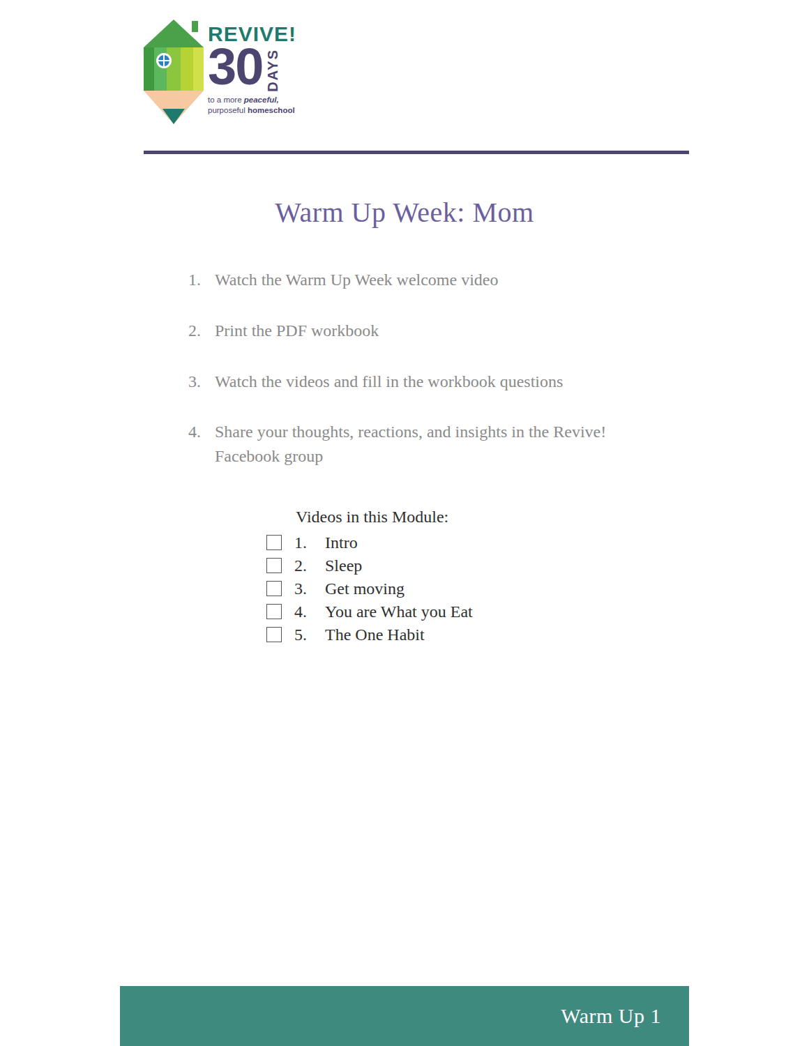REVIVE!
30
DAYS
to a more peaceful,
purposeful homeschool
Warm Up Week: Mom
Watch the Warm Up Week welcome video
Print the PDF workbook
Watch the videos and fill in the workbook questions
Share your thoughts, reactions, and insights in the Revive! Facebook group
Videos in this Module:
Intro
Sleep
Get moving
You are What you Eat
The One Habit
Warm Up 1